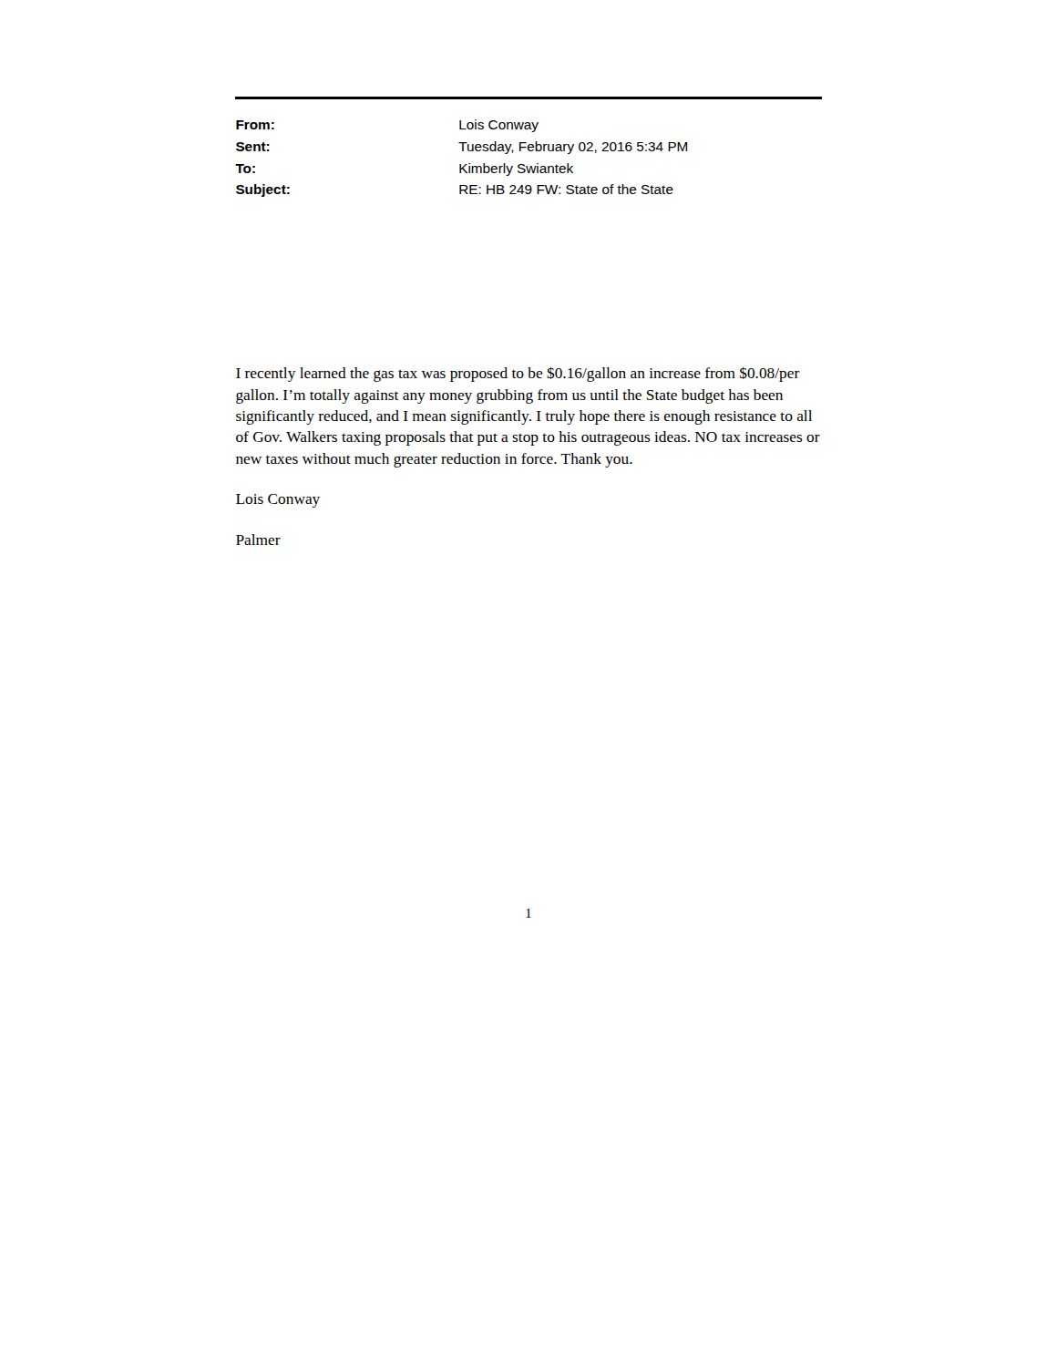| From: | Lois Conway |
| Sent: | Tuesday, February 02, 2016 5:34 PM |
| To: | Kimberly Swiantek |
| Subject: | RE: HB 249 FW: State of the State |
I recently learned the gas tax was proposed to be $0.16/gallon an increase from $0.08/per gallon. I’m totally against any money grubbing from us until the State budget has been significantly reduced, and I mean significantly. I truly hope there is enough resistance to all of Gov. Walkers taxing proposals that put a stop to his outrageous ideas. NO tax increases or new taxes without much greater reduction in force. Thank you.
Lois Conway
Palmer
1